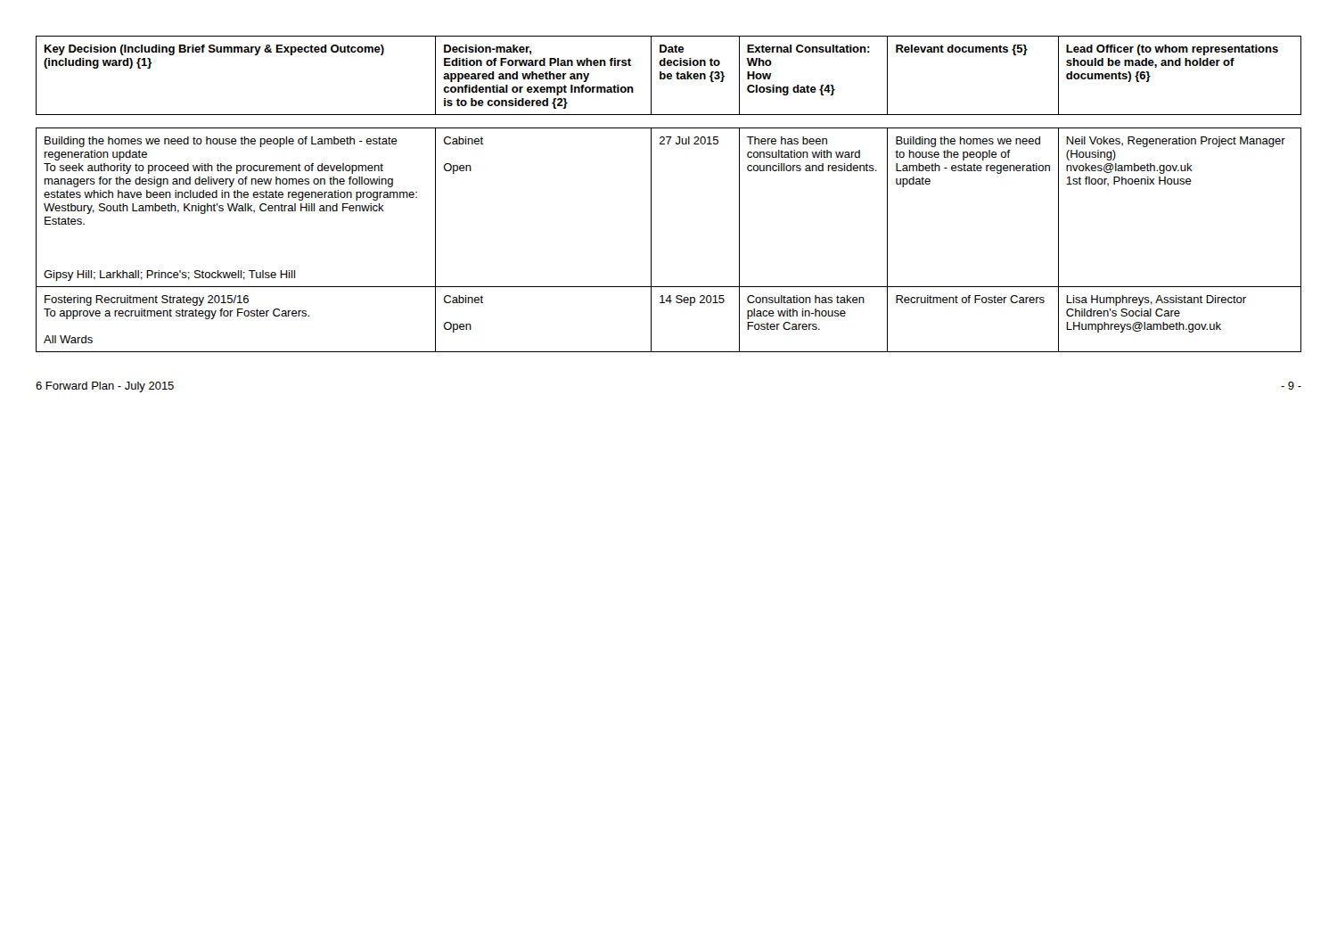| Key Decision (Including Brief Summary & Expected Outcome) (including ward) {1} | Decision-maker, Edition of Forward Plan when first appeared and whether any confidential or exempt Information is to be considered {2} | Date decision to be taken {3} | External Consultation: Who How Closing date {4} | Relevant documents {5} | Lead Officer (to whom representations should be made, and holder of documents) {6} |
| --- | --- | --- | --- | --- | --- |
| Building the homes we need to house the people of Lambeth - estate regeneration update To seek authority to proceed with the procurement of development managers for the design and delivery of new homes on the following estates which have been included in the estate regeneration programme: Westbury, South Lambeth, Knight's Walk, Central Hill and Fenwick Estates. Gipsy Hill; Larkhall; Prince's; Stockwell; Tulse Hill | Cabinet Open | 27 Jul 2015 | There has been consultation with ward councillors and residents. | Building the homes we need to house the people of Lambeth - estate regeneration update | Neil Vokes, Regeneration Project Manager (Housing) nvokes@lambeth.gov.uk 1st floor, Phoenix House |
| Fostering Recruitment Strategy 2015/16 To approve a recruitment strategy for Foster Carers. All Wards | Cabinet Open | 14 Sep 2015 | Consultation has taken place with in-house Foster Carers. | Recruitment of Foster Carers | Lisa Humphreys, Assistant Director Children's Social Care LHumphreys@lambeth.gov.uk |
6 Forward Plan - July 2015 - 9 -